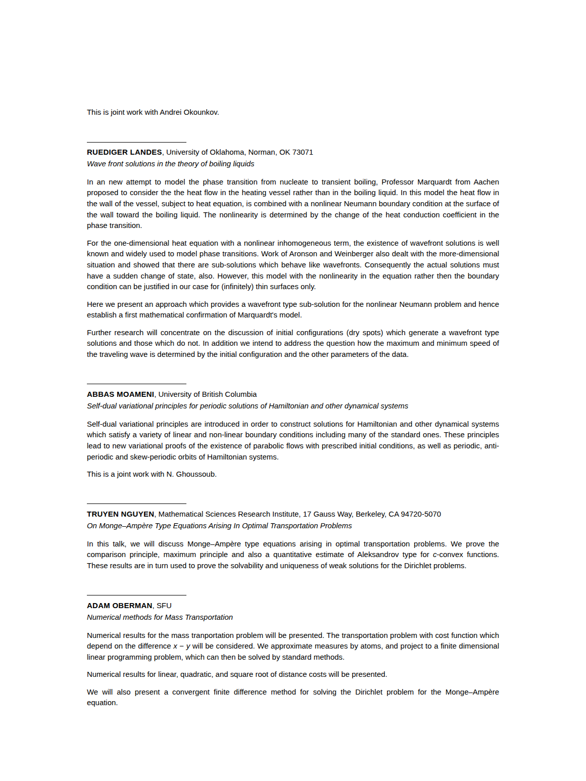This is joint work with Andrei Okounkov.
RUEDIGER LANDES, University of Oklahoma, Norman, OK 73071
Wave front solutions in the theory of boiling liquids
In an new attempt to model the phase transition from nucleate to transient boiling, Professor Marquardt from Aachen proposed to consider the the heat flow in the heating vessel rather than in the boiling liquid. In this model the heat flow in the wall of the vessel, subject to heat equation, is combined with a nonlinear Neumann boundary condition at the surface of the wall toward the boiling liquid. The nonlinearity is determined by the change of the heat conduction coefficient in the phase transition.
For the one-dimensional heat equation with a nonlinear inhomogeneous term, the existence of wavefront solutions is well known and widely used to model phase transitions. Work of Aronson and Weinberger also dealt with the more-dimensional situation and showed that there are sub-solutions which behave like wavefronts. Consequently the actual solutions must have a sudden change of state, also. However, this model with the nonlinearity in the equation rather then the boundary condition can be justified in our case for (infinitely) thin surfaces only.
Here we present an approach which provides a wavefront type sub-solution for the nonlinear Neumann problem and hence establish a first mathematical confirmation of Marquardt's model.
Further research will concentrate on the discussion of initial configurations (dry spots) which generate a wavefront type solutions and those which do not. In addition we intend to address the question how the maximum and minimum speed of the traveling wave is determined by the initial configuration and the other parameters of the data.
ABBAS MOAMENI, University of British Columbia
Self-dual variational principles for periodic solutions of Hamiltonian and other dynamical systems
Self-dual variational principles are introduced in order to construct solutions for Hamiltonian and other dynamical systems which satisfy a variety of linear and non-linear boundary conditions including many of the standard ones. These principles lead to new variational proofs of the existence of parabolic flows with prescribed initial conditions, as well as periodic, anti-periodic and skew-periodic orbits of Hamiltonian systems.
This is a joint work with N. Ghoussoub.
TRUYEN NGUYEN, Mathematical Sciences Research Institute, 17 Gauss Way, Berkeley, CA 94720-5070
On Monge–Ampère Type Equations Arising In Optimal Transportation Problems
In this talk, we will discuss Monge–Ampère type equations arising in optimal transportation problems. We prove the comparison principle, maximum principle and also a quantitative estimate of Aleksandrov type for c-convex functions. These results are in turn used to prove the solvability and uniqueness of weak solutions for the Dirichlet problems.
ADAM OBERMAN, SFU
Numerical methods for Mass Transportation
Numerical results for the mass tranportation problem will be presented. The transportation problem with cost function which depend on the difference x − y will be considered. We approximate measures by atoms, and project to a finite dimensional linear programming problem, which can then be solved by standard methods.
Numerical results for linear, quadratic, and square root of distance costs will be presented.
We will also present a convergent finite difference method for solving the Dirichlet problem for the Monge–Ampère equation.